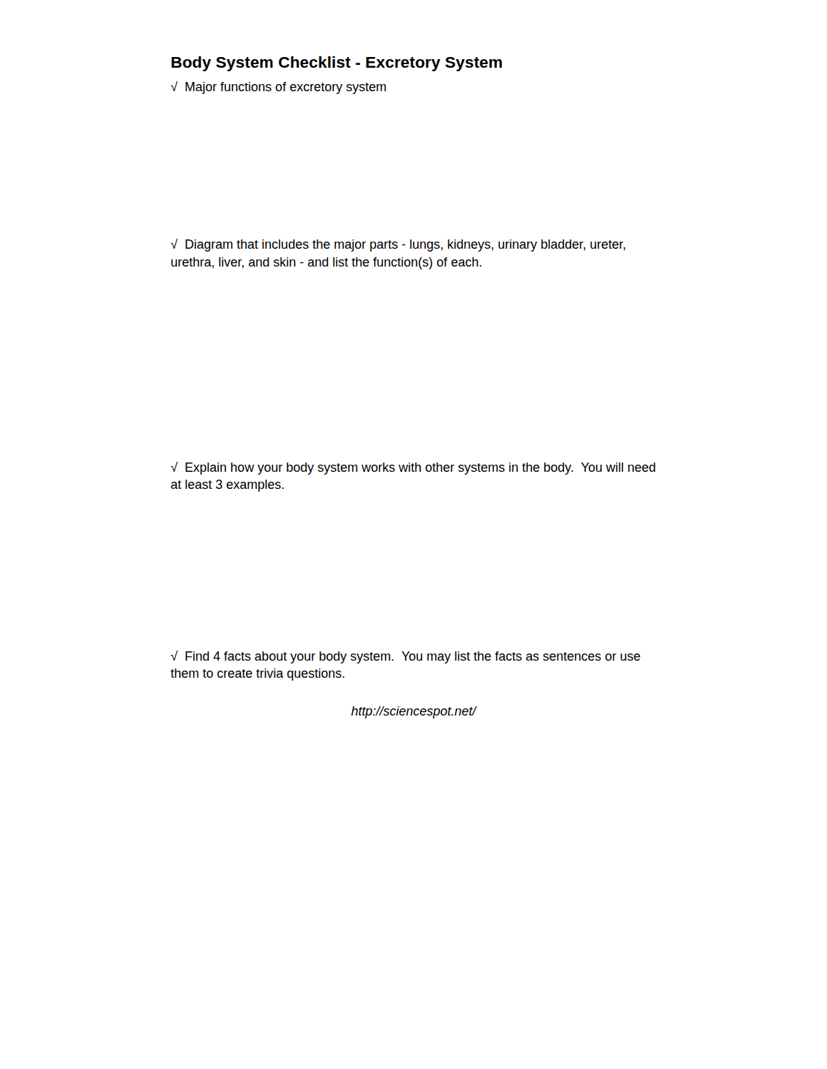Body System Checklist - Excretory System
√ Major functions of excretory system
√ Diagram that includes the major parts - lungs, kidneys, urinary bladder, ureter, urethra, liver, and skin - and list the function(s) of each.
√ Explain how your body system works with other systems in the body. You will need at least 3 examples.
√ Find 4 facts about your body system. You may list the facts as sentences or use them to create trivia questions.
http://sciencespot.net/